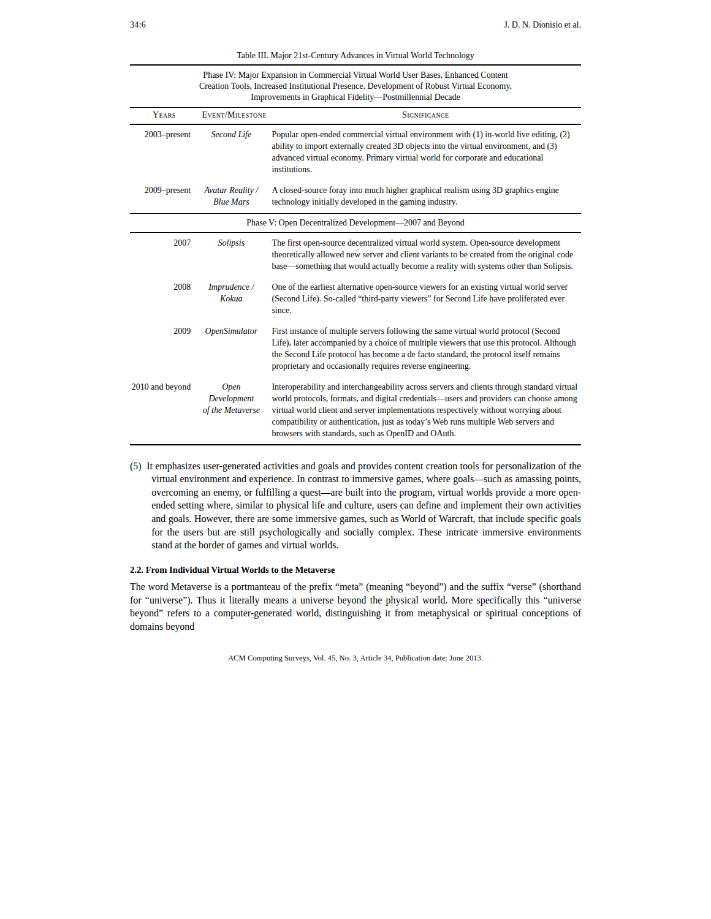34:6
J. D. N. Dionisio et al.
Table III. Major 21st-Century Advances in Virtual World Technology
| Phase IV: Major Expansion in Commercial Virtual World User Bases, Enhanced Content Creation Tools, Increased Institutional Presence, Development of Robust Virtual Economy, Improvements in Graphical Fidelity—Postmillennial Decade |
| Years | Event/Milestone | Significance |
| 2003–present | Second Life | Popular open-ended commercial virtual environment with (1) in-world live editing, (2) ability to import externally created 3D objects into the virtual environment, and (3) advanced virtual economy. Primary virtual world for corporate and educational institutions. |
| 2009–present | Avatar Reality / Blue Mars | A closed-source foray into much higher graphical realism using 3D graphics engine technology initially developed in the gaming industry. |
| Phase V: Open Decentralized Development—2007 and Beyond |
| 2007 | Solipsis | The first open-source decentralized virtual world system. Open-source development theoretically allowed new server and client variants to be created from the original code base—something that would actually become a reality with systems other than Solipsis. |
| 2008 | Imprudence / Kokua | One of the earliest alternative open-source viewers for an existing virtual world server (Second Life). So-called “third-party viewers” for Second Life have proliferated ever since. |
| 2009 | OpenSimulator | First instance of multiple servers following the same virtual world protocol (Second Life), later accompanied by a choice of multiple viewers that use this protocol. Although the Second Life protocol has become a de facto standard, the protocol itself remains proprietary and occasionally requires reverse engineering. |
| 2010 and beyond | Open Development of the Metaverse | Interoperability and interchangeability across servers and clients through standard virtual world protocols, formats, and digital credentials—users and providers can choose among virtual world client and server implementations respectively without worrying about compatibility or authentication, just as today’s Web runs multiple Web servers and browsers with standards, such as OpenID and OAuth. |
(5) It emphasizes user-generated activities and goals and provides content creation tools for personalization of the virtual environment and experience. In contrast to immersive games, where goals—such as amassing points, overcoming an enemy, or fulfilling a quest—are built into the program, virtual worlds provide a more open-ended setting where, similar to physical life and culture, users can define and implement their own activities and goals. However, there are some immersive games, such as World of Warcraft, that include specific goals for the users but are still psychologically and socially complex. These intricate immersive environments stand at the border of games and virtual worlds.
2.2. From Individual Virtual Worlds to the Metaverse
The word Metaverse is a portmanteau of the prefix “meta” (meaning “beyond”) and the suffix “verse” (shorthand for “universe”). Thus it literally means a universe beyond the physical world. More specifically this “universe beyond” refers to a computer-generated world, distinguishing it from metaphysical or spiritual conceptions of domains beyond
ACM Computing Surveys, Vol. 45, No. 3, Article 34, Publication date: June 2013.